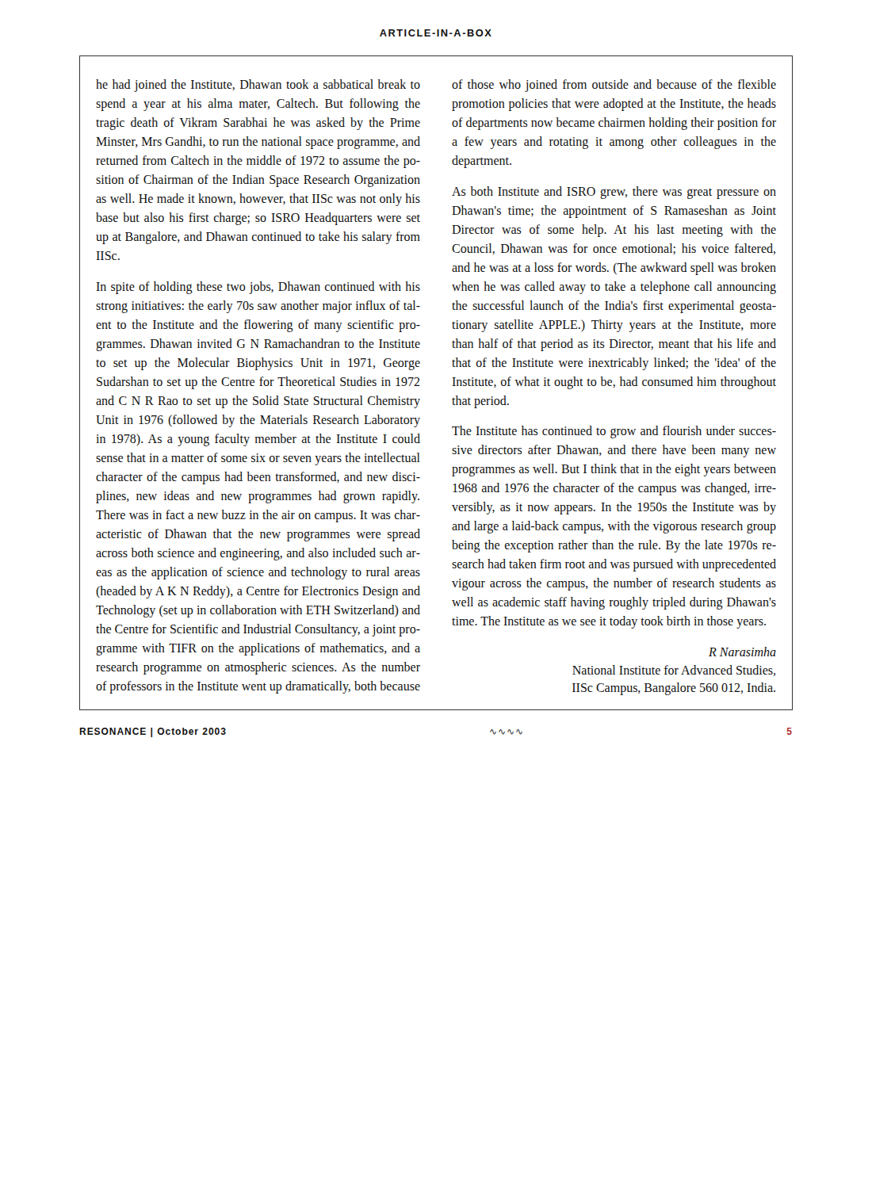ARTICLE-IN-A-BOX
he had joined the Institute, Dhawan took a sabbatical break to spend a year at his alma mater, Caltech. But following the tragic death of Vikram Sarabhai he was asked by the Prime Minster, Mrs Gandhi, to run the national space programme, and returned from Caltech in the middle of 1972 to assume the position of Chairman of the Indian Space Research Organization as well. He made it known, however, that IISc was not only his base but also his first charge; so ISRO Headquarters were set up at Bangalore, and Dhawan continued to take his salary from IISc.
In spite of holding these two jobs, Dhawan continued with his strong initiatives: the early 70s saw another major influx of talent to the Institute and the flowering of many scientific programmes. Dhawan invited G N Ramachandran to the Institute to set up the Molecular Biophysics Unit in 1971, George Sudarshan to set up the Centre for Theoretical Studies in 1972 and C N R Rao to set up the Solid State Structural Chemistry Unit in 1976 (followed by the Materials Research Laboratory in 1978). As a young faculty member at the Institute I could sense that in a matter of some six or seven years the intellectual character of the campus had been transformed, and new disciplines, new ideas and new programmes had grown rapidly. There was in fact a new buzz in the air on campus. It was characteristic of Dhawan that the new programmes were spread across both science and engineering, and also included such areas as the application of science and technology to rural areas (headed by A K N Reddy), a Centre for Electronics Design and Technology (set up in collaboration with ETH Switzerland) and the Centre for Scientific and Industrial Consultancy, a joint programme with TIFR on the applications of mathematics, and a research programme on atmospheric sciences. As the number of professors in the Institute went up dramatically, both because of those who joined from outside and because of the flexible promotion policies that were adopted at the Institute, the heads of departments now became chairmen holding their position for a few years and rotating it among other colleagues in the department.
As both Institute and ISRO grew, there was great pressure on Dhawan's time; the appointment of S Ramaseshan as Joint Director was of some help. At his last meeting with the Council, Dhawan was for once emotional; his voice faltered, and he was at a loss for words. (The awkward spell was broken when he was called away to take a telephone call announcing the successful launch of the India's first experimental geostationary satellite APPLE.) Thirty years at the Institute, more than half of that period as its Director, meant that his life and that of the Institute were inextricably linked; the 'idea' of the Institute, of what it ought to be, had consumed him throughout that period.
The Institute has continued to grow and flourish under successive directors after Dhawan, and there have been many new programmes as well. But I think that in the eight years between 1968 and 1976 the character of the campus was changed, irreversibly, as it now appears. In the 1950s the Institute was by and large a laid-back campus, with the vigorous research group being the exception rather than the rule. By the late 1970s research had taken firm root and was pursued with unprecedented vigour across the campus, the number of research students as well as academic staff having roughly tripled during Dhawan's time. The Institute as we see it today took birth in those years.
R Narasimha
National Institute for Advanced Studies,
IISc Campus, Bangalore 560 012, India.
RESONANCE | October 2003 ∿∿∿∿ 5